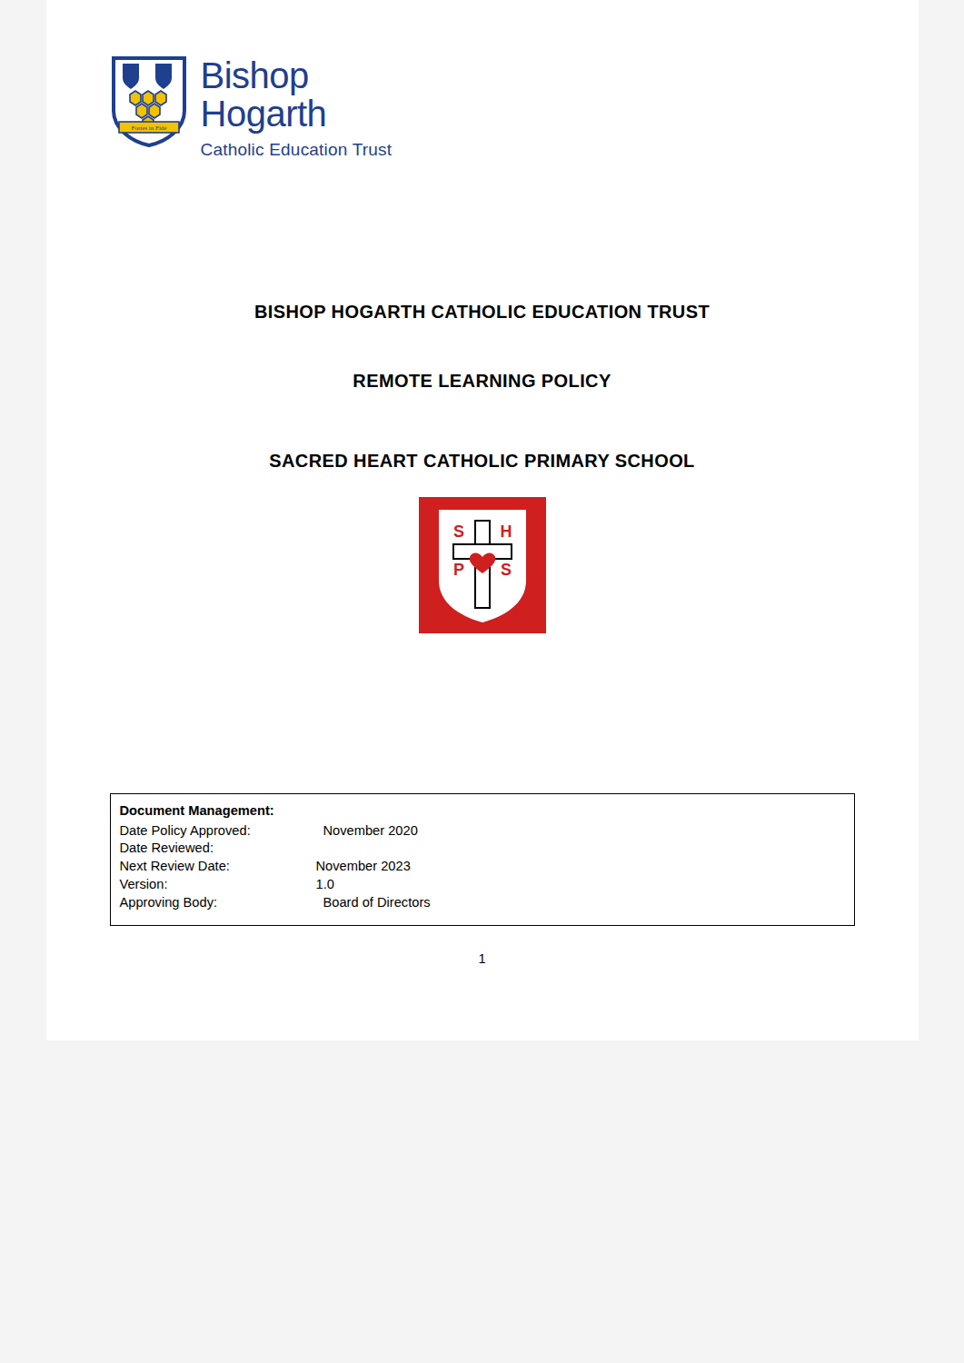Fortes in Fide
Bishop
Hogarth
Catholic Education Trust
BISHOP HOGARTH CATHOLIC EDUCATION TRUST
REMOTE LEARNING POLICY
SACRED HEART CATHOLIC PRIMARY SCHOOL
S H P S
Document Management:
| Date Policy Approved: | November 2020 |
| Date Reviewed: | |
| Next Review Date: | November 2023 |
| Version: | 1.0 |
| Approving Body: | Board of Directors |
1